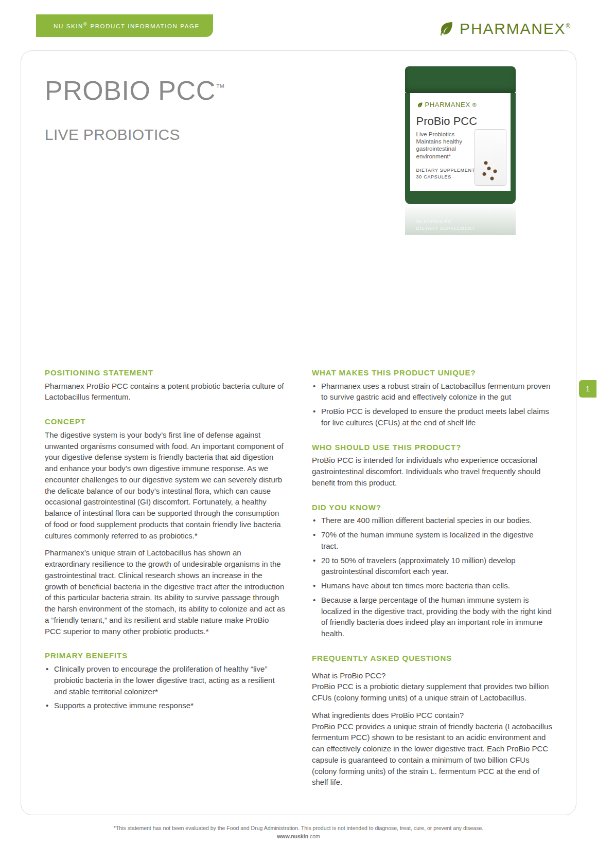Nu Skin® Product Information Page
PHARMANEX®
1
PROBIO PCC™
LIVE PROBIOTICS
PHARMANEX®
ProBio PCC
Live Probiotics
Maintains healthy gastrointestinal environment*
Dietary Supplement
30 Capsules
30 CAPSULES
DIETARY SUPPLEMENT
Positioning Statement
Pharmanex ProBio PCC contains a potent probiotic bacteria culture of Lactobacillus fermentum.
Concept
The digestive system is your body’s first line of defense against unwanted organisms consumed with food. An important component of your digestive defense system is friendly bacteria that aid digestion and enhance your body’s own digestive immune response. As we encounter challenges to our digestive system we can severely disturb the delicate balance of our body’s intestinal flora, which can cause occasional gastrointestinal (GI) discomfort. Fortunately, a healthy balance of intestinal flora can be supported through the consumption of food or food supplement products that contain friendly live bacteria cultures commonly referred to as probiotics.*
Pharmanex’s unique strain of Lactobacillus has shown an extraordinary resilience to the growth of undesirable organisms in the gastrointestinal tract. Clinical research shows an increase in the growth of beneficial bacteria in the digestive tract after the introduction of this particular bacteria strain. Its ability to survive passage through the harsh environment of the stomach, its ability to colonize and act as a “friendly tenant,” and its resilient and stable nature make ProBio PCC superior to many other probiotic products.*
Primary Benefits
Clinically proven to encourage the proliferation of healthy “live” probiotic bacteria in the lower digestive tract, acting as a resilient and stable territorial colonizer*
Supports a protective immune response*
What Makes This Product Unique?
Pharmanex uses a robust strain of Lactobacillus fermentum proven to survive gastric acid and effectively colonize in the gut
ProBio PCC is developed to ensure the product meets label claims for live cultures (CFUs) at the end of shelf life
Who Should Use This Product?
ProBio PCC is intended for individuals who experience occasional gastrointestinal discomfort. Individuals who travel frequently should benefit from this product.
Did You Know?
There are 400 million different bacterial species in our bodies.
70% of the human immune system is localized in the digestive tract.
20 to 50% of travelers (approximately 10 million) develop gastrointestinal discomfort each year.
Humans have about ten times more bacteria than cells.
Because a large percentage of the human immune system is localized in the digestive tract, providing the body with the right kind of friendly bacteria does indeed play an important role in immune health.
Frequently Asked Questions
What is ProBio PCC?
ProBio PCC is a probiotic dietary supplement that provides two billion CFUs (colony forming units) of a unique strain of Lactobacillus.
What ingredients does ProBio PCC contain?
ProBio PCC provides a unique strain of friendly bacteria (Lactobacillus fermentum PCC) shown to be resistant to an acidic environment and can effectively colonize in the lower digestive tract. Each ProBio PCC capsule is guaranteed to contain a minimum of two billion CFUs (colony forming units) of the strain L. fermentum PCC at the end of shelf life.
*This statement has not been evaluated by the Food and Drug Administration. This product is not intended to diagnose, treat, cure, or prevent any disease.
www.nuskin.com